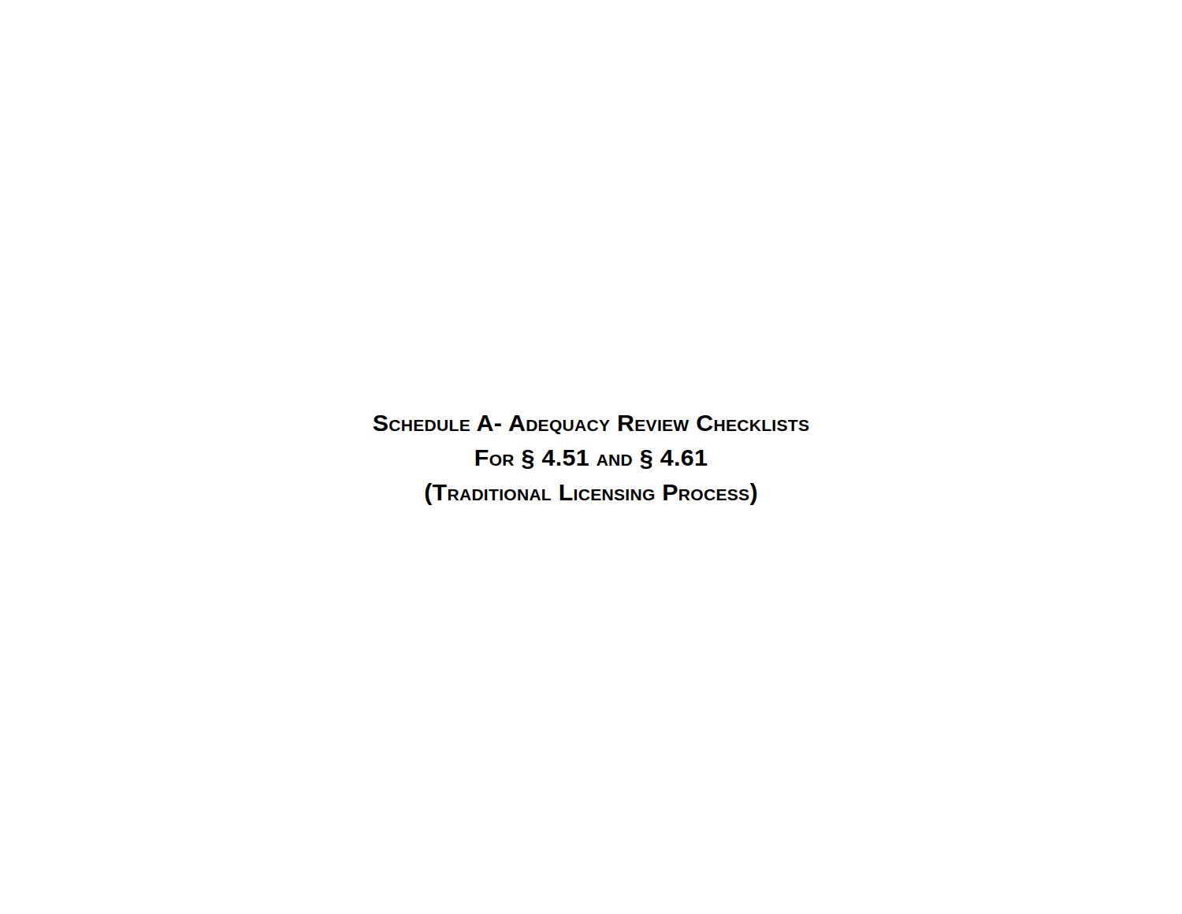Schedule A- Adequacy Review Checklists For § 4.51 and § 4.61 (Traditional Licensing Process)